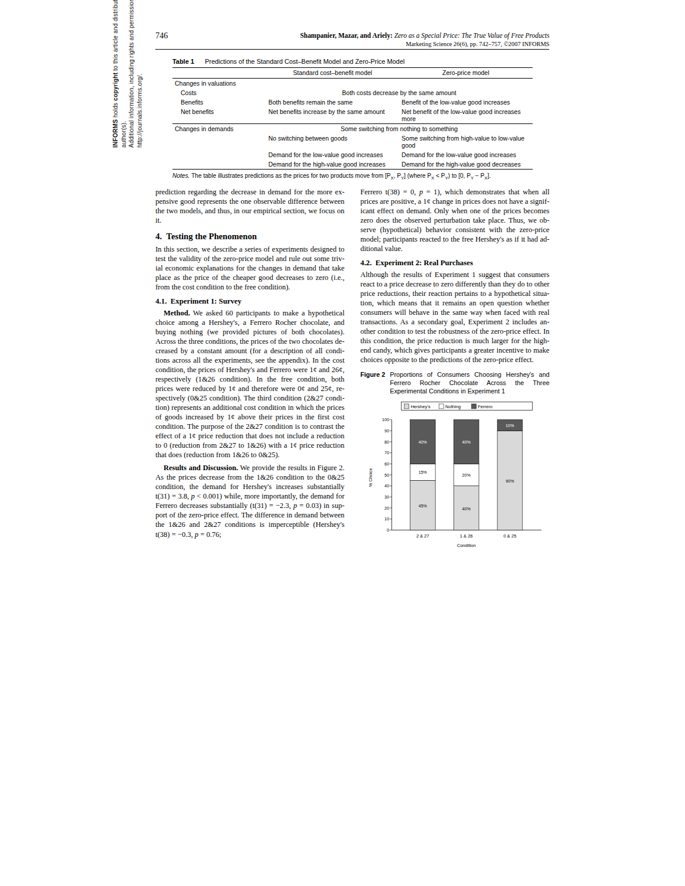INFORMS holds copyright to this article and distributed this copy as a courtesy to the author(s).
Additional information, including rights and permission policies, is available at http://journals.informs.org/.
746
Shampanier, Mazar, and Ariely: Zero as a Special Price: The True Value of Free Products
Marketing Science 26(6), pp. 742–757, ©2007 INFORMS
Table 1 Predictions of the Standard Cost–Benefit Model and Zero-Price Model
| | Standard cost–benefit model | Zero-price model |
| --- | --- | --- |
| Changes in valuations | | |
| Costs | Both costs decrease by the same amount |
| Benefits | Both benefits remain the same | Benefit of the low-value good increases |
| Net benefits | Net benefits increase by the same amount | Net benefit of the low-value good increases more |
| Changes in demands | Some switching from nothing to something |
| | No switching between goods | Some switching from high-value to low-value good |
| | Demand for the low-value good increases | Demand for the low-value good increases |
| | Demand for the high-value good increases | Demand for the high-value good decreases |
Notes. The table illustrates predictions as the prices for two products move from [PX, PY] (where PX < PY) to [0, PY − PX].
prediction regarding the decrease in demand for the more expensive good represents the one observable difference between the two models, and thus, in our empirical section, we focus on it.
4. Testing the Phenomenon
In this section, we describe a series of experiments designed to test the validity of the zero-price model and rule out some trivial economic explanations for the changes in demand that take place as the price of the cheaper good decreases to zero (i.e., from the cost condition to the free condition).
4.1. Experiment 1: Survey
Method. We asked 60 participants to make a hypothetical choice among a Hershey's, a Ferrero Rocher chocolate, and buying nothing (we provided pictures of both chocolates). Across the three conditions, the prices of the two chocolates decreased by a constant amount (for a description of all conditions across all the experiments, see the appendix). In the cost condition, the prices of Hershey's and Ferrero were 1¢ and 26¢, respectively (1&26 condition). In the free condition, both prices were reduced by 1¢ and therefore were 0¢ and 25¢, respectively (0&25 condition). The third condition (2&27 condition) represents an additional cost condition in which the prices of goods increased by 1¢ above their prices in the first cost condition. The purpose of the 2&27 condition is to contrast the effect of a 1¢ price reduction that does not include a reduction to 0 (reduction from 2&27 to 1&26) with a 1¢ price reduction that does (reduction from 1&26 to 0&25).
Results and Discussion. We provide the results in Figure 2. As the prices decrease from the 1&26 condition to the 0&25 condition, the demand for Hershey's increases substantially t(31) = 3.8, p < 0.001) while, more importantly, the demand for Ferrero decreases substantially (t(31) = −2.3, p = 0.03) in support of the zero-price effect. The difference in demand between the 1&26 and 2&27 conditions is imperceptible (Hershey's t(38) = −0.3, p = 0.76;
Ferrero t(38) = 0, p = 1), which demonstrates that when all prices are positive, a 1¢ change in prices does not have a significant effect on demand. Only when one of the prices becomes zero does the observed perturbation take place. Thus, we observe (hypothetical) behavior consistent with the zero-price model; participants reacted to the free Hershey's as if it had additional value.
4.2. Experiment 2: Real Purchases
Although the results of Experiment 1 suggest that consumers react to a price decrease to zero differently than they do to other price reductions, their reaction pertains to a hypothetical situation, which means that it remains an open question whether consumers will behave in the same way when faced with real transactions. As a secondary goal, Experiment 2 includes another condition to test the robustness of the zero-price effect. In this condition, the price reduction is much larger for the high-end candy, which gives participants a greater incentive to make choices opposite to the predictions of the zero-price effect.
Figure 2
Proportions of Consumers Choosing Hershey's and Ferrero Rocher Chocolate Across the Three Experimental Conditions in Experiment 1
Hershey's Nothing Ferrero 0 10 20 30 40 50 60 70 80 90 100 % Choice 45% 15% 40% 40% 20% 40% 90% 10% 2 & 27 1 & 26 0 & 25 Condition